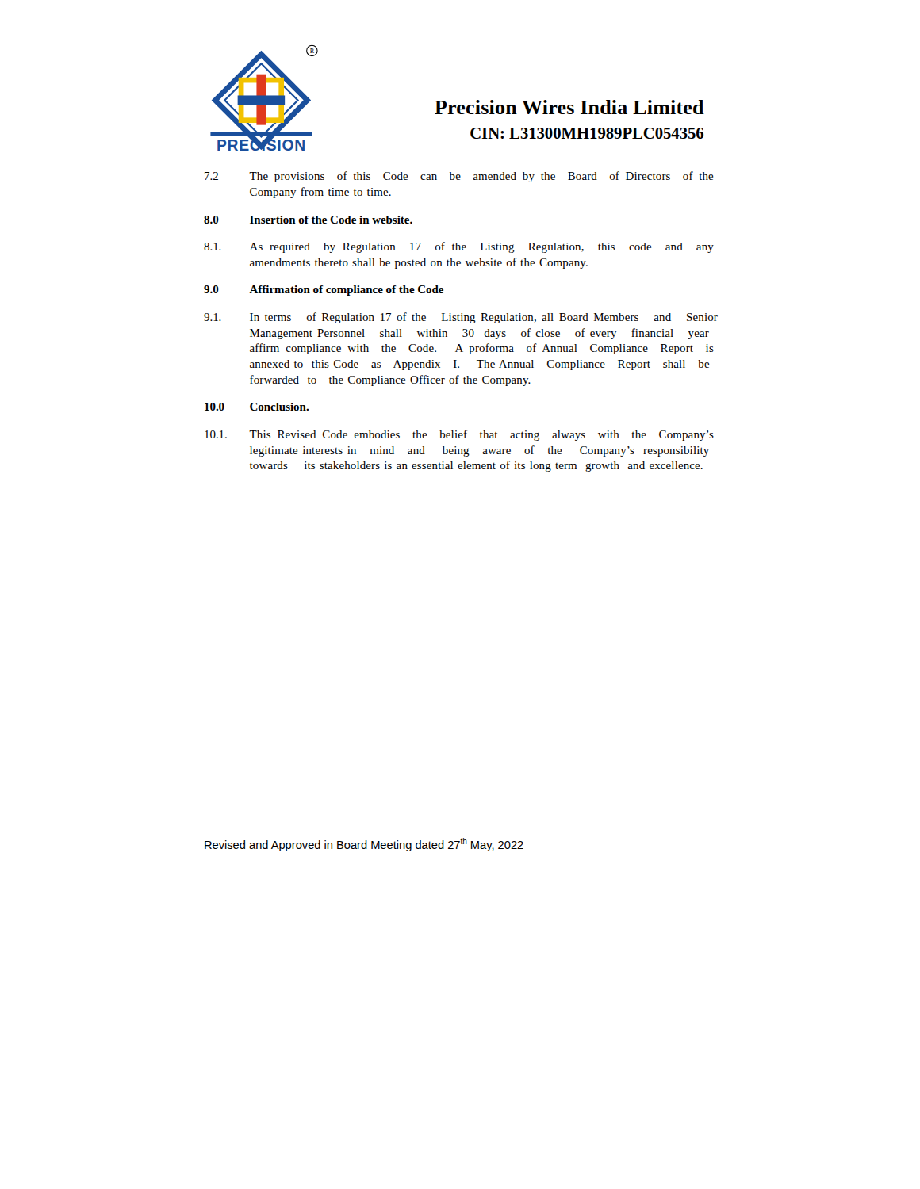R PRECISION
Precision Wires India Limited
CIN: L31300MH1989PLC054356
7.2
The provisions of this Code can be amended by the Board of Directors of the Company from time to time.
8.0
Insertion of the Code in website.
8.1.
As required by Regulation 17 of the Listing Regulation, this code and any amendments thereto shall be posted on the website of the Company.
9.0
Affirmation of compliance of the Code
9.1.
In terms of Regulation 17 of the Listing Regulation, all Board Members and Senior Management Personnel shall within 30 days of close of every financial year affirm compliance with the Code. A proforma of Annual Compliance Report is annexed to this Code as Appendix I. The Annual Compliance Report shall be forwarded to the Compliance Officer of the Company.
10.0
Conclusion.
10.1.
This Revised Code embodies the belief that acting always with the Company’s legitimate interests in mind and being aware of the Company’s responsibility towards its stakeholders is an essential element of its long term growth and excellence.
Revised and Approved in Board Meeting dated 27th May, 2022